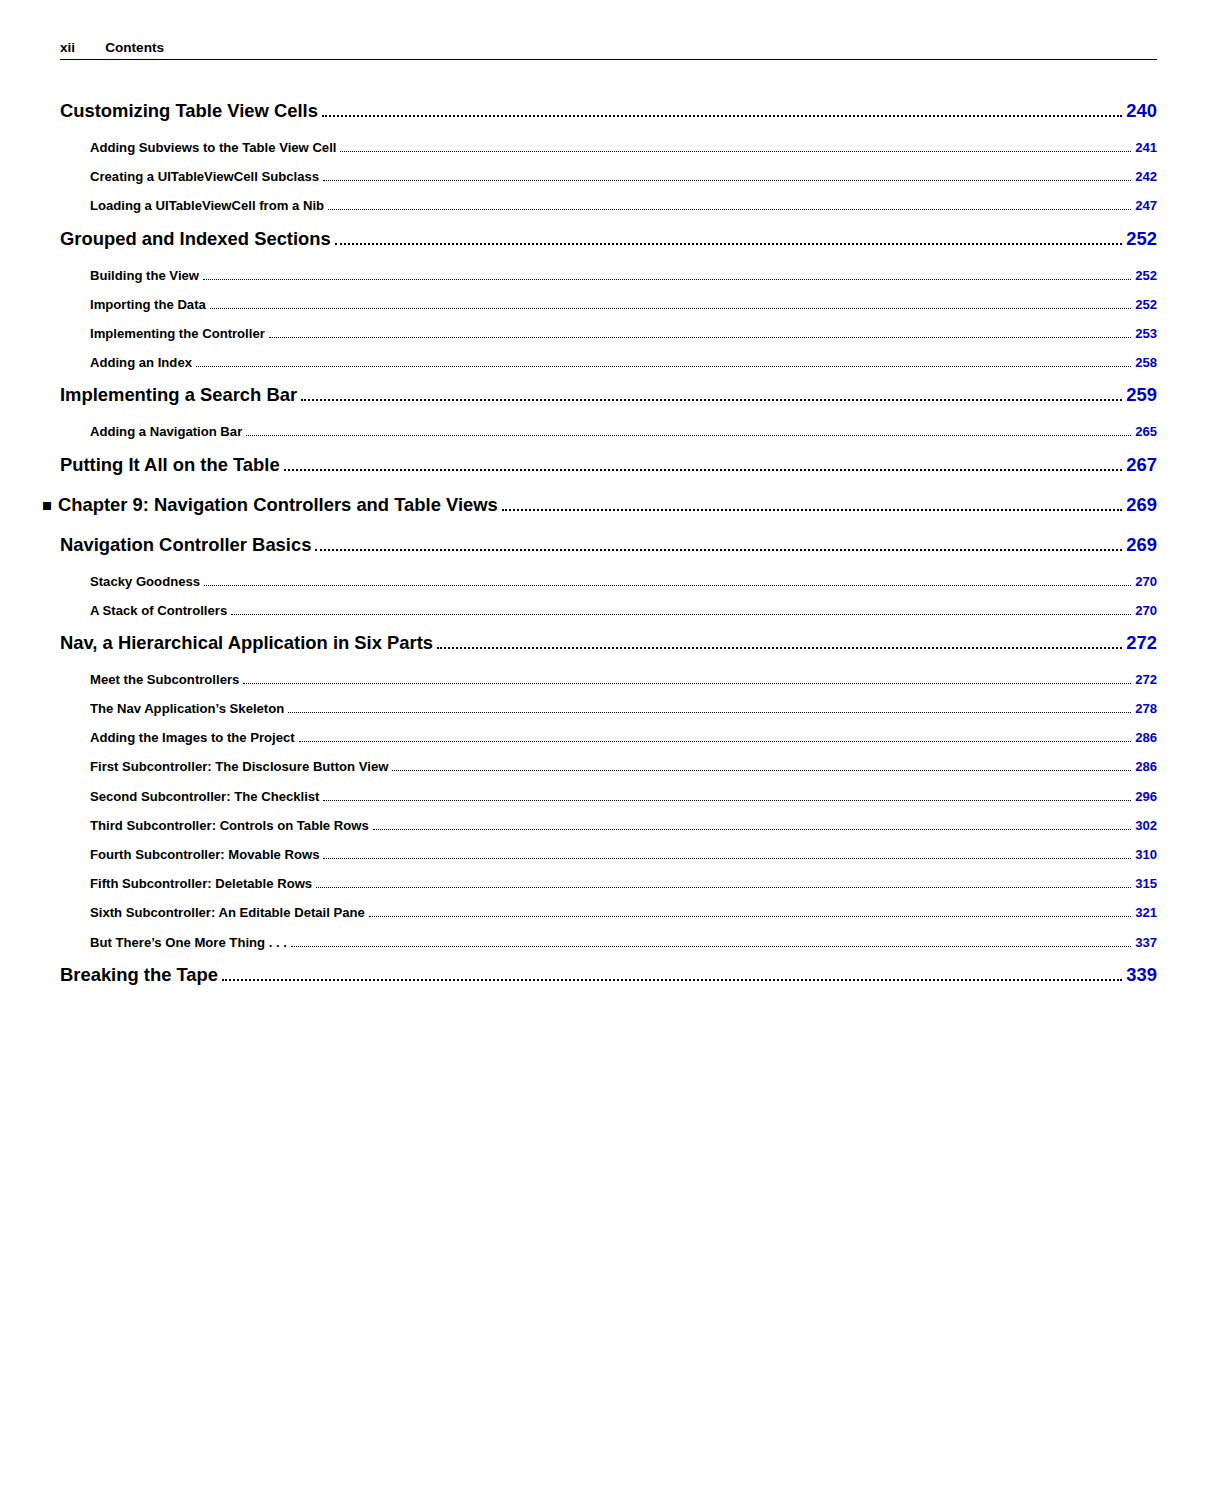xii Contents
Customizing Table View Cells 240
Adding Subviews to the Table View Cell 241
Creating a UITableViewCell Subclass 242
Loading a UITableViewCell from a Nib 247
Grouped and Indexed Sections 252
Building the View 252
Importing the Data 252
Implementing the Controller 253
Adding an Index 258
Implementing a Search Bar 259
Adding a Navigation Bar 265
Putting It All on the Table 267
Chapter 9: Navigation Controllers and Table Views 269
Navigation Controller Basics 269
Stacky Goodness 270
A Stack of Controllers 270
Nav, a Hierarchical Application in Six Parts 272
Meet the Subcontrollers 272
The Nav Application’s Skeleton 278
Adding the Images to the Project 286
First Subcontroller: The Disclosure Button View 286
Second Subcontroller: The Checklist 296
Third Subcontroller: Controls on Table Rows 302
Fourth Subcontroller: Movable Rows 310
Fifth Subcontroller: Deletable Rows 315
Sixth Subcontroller: An Editable Detail Pane 321
But There’s One More Thing . . . 337
Breaking the Tape 339